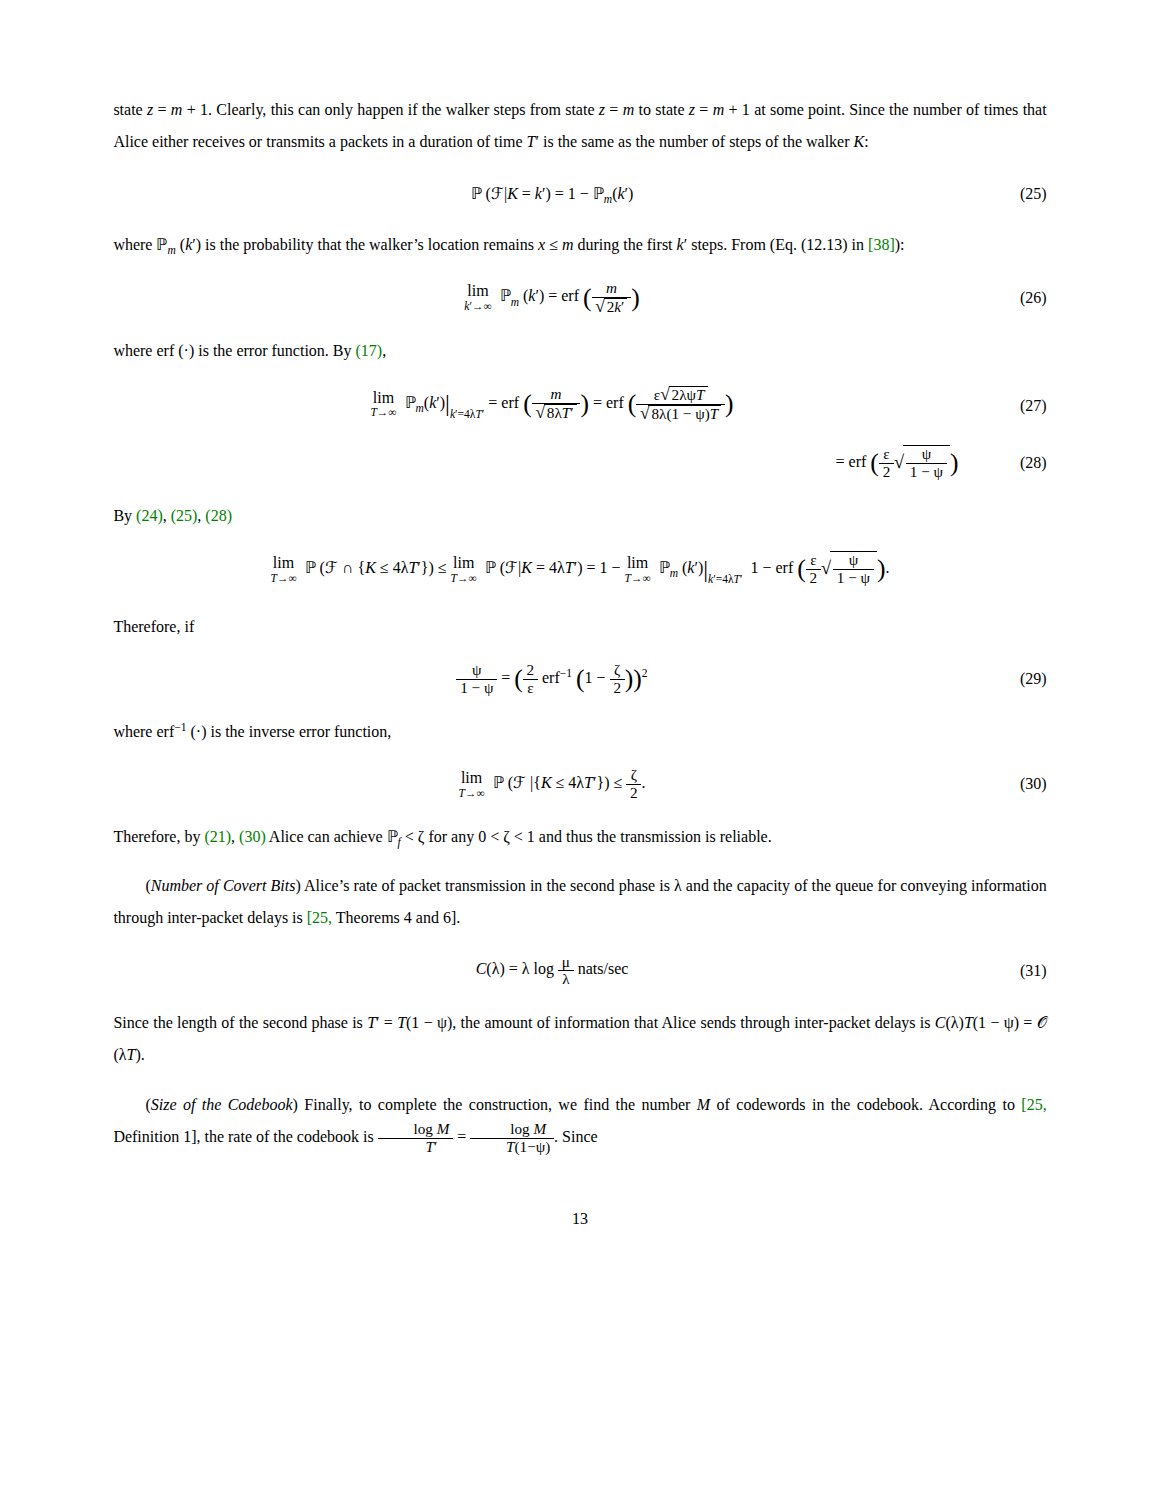state z = m + 1. Clearly, this can only happen if the walker steps from state z = m to state z = m + 1 at some point. Since the number of times that Alice either receives or transmits a packets in a duration of time T′ is the same as the number of steps of the walker K:
ℙ (ℱ|K = k′) = 1 − ℙm(k′)
(25)
where ℙm (k′) is the probability that the walker’s location remains x ≤ m during the first k′ steps. From (Eq. (12.13) in [38]):
lim k′→∞ ℙm (k′) = erf (m 2k′)
(26)
where erf (·) is the error function. By (17),
lim T→∞ ℙm(k′)|k′=4λT′ = erf (m 8λT′) = erf (ε2λψT 8λ(1 − ψ)T)
(27)
= erf (ε 2 ψ 1 − ψ)
(28)
By (24), (25), (28)
lim T→∞ ℙ (ℱ ∩ {K ≤ 4λT′}) ≤ lim T→∞ ℙ (ℱ|K = 4λT′) = 1 − lim T→∞ ℙm (k′)|k′=4λT′ 1 − erf (ε 2 ψ 1 − ψ).
Therefore, if
ψ 1 − ψ = (2 ε erf−1 (1 − ζ 2))2
(29)
where erf−1 (·) is the inverse error function,
lim T→∞ ℙ (ℱ |{K ≤ 4λT′}) ≤ ζ 2.
(30)
Therefore, by (21), (30) Alice can achieve ℙf < ζ for any 0 < ζ < 1 and thus the transmission is reliable.
(Number of Covert Bits) Alice’s rate of packet transmission in the second phase is λ and the capacity of the queue for conveying information through inter-packet delays is [25, Theorems 4 and 6].
C(λ) = λ log μλ nats/sec
(31)
Since the length of the second phase is T′ = T(1 − ψ), the amount of information that Alice sends through inter-packet delays is C(λ)T(1 − ψ) = 𝒪 (λT).
(Size of the Codebook) Finally, to complete the construction, we find the number M of codewords in the codebook. According to [25, Definition 1], the rate of the codebook is log M T′ = log M T(1−ψ). Since
13